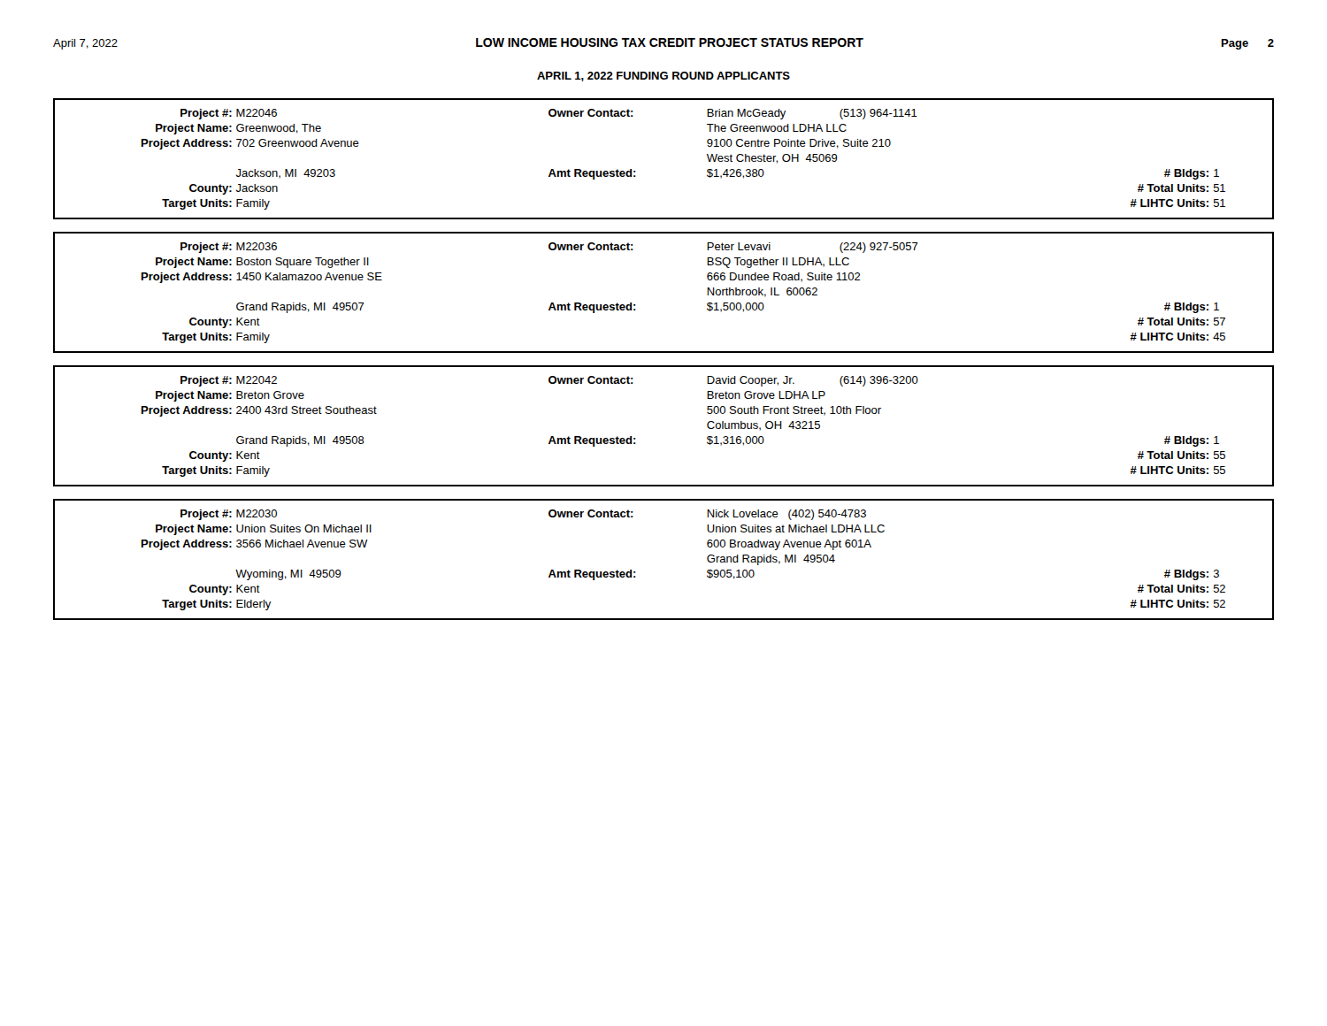April 7, 2022
LOW INCOME HOUSING TAX CREDIT PROJECT STATUS REPORT
Page 2
APRIL 1, 2022 FUNDING ROUND APPLICANTS
| Project #: | M22046 | Owner Contact: | Brian McGeady (513) 964-1141 | | |
| Project Name: | Greenwood, The | | The Greenwood LDHA LLC | | |
| Project Address: | 702 Greenwood Avenue | | 9100 Centre Pointe Drive, Suite 210 | | |
| | | | West Chester, OH 45069 | | |
| | Jackson, MI 49203 | Amt Requested: | $1,426,380 | # Bldgs: | 1 |
| County: | Jackson | | | # Total Units: | 51 |
| Target Units: | Family | | | # LIHTC Units: | 51 |
| Project #: | M22036 | Owner Contact: | Peter Levavi (224) 927-5057 | | |
| Project Name: | Boston Square Together II | | BSQ Together II LDHA, LLC | | |
| Project Address: | 1450 Kalamazoo Avenue SE | | 666 Dundee Road, Suite 1102 | | |
| | | | Northbrook, IL 60062 | | |
| | Grand Rapids, MI 49507 | Amt Requested: | $1,500,000 | # Bldgs: | 1 |
| County: | Kent | | | # Total Units: | 57 |
| Target Units: | Family | | | # LIHTC Units: | 45 |
| Project #: | M22042 | Owner Contact: | David Cooper, Jr. (614) 396-3200 | | |
| Project Name: | Breton Grove | | Breton Grove LDHA LP | | |
| Project Address: | 2400 43rd Street Southeast | | 500 South Front Street, 10th Floor | | |
| | | | Columbus, OH 43215 | | |
| | Grand Rapids, MI 49508 | Amt Requested: | $1,316,000 | # Bldgs: | 1 |
| County: | Kent | | | # Total Units: | 55 |
| Target Units: | Family | | | # LIHTC Units: | 55 |
| Project #: | M22030 | Owner Contact: | Nick Lovelace (402) 540-4783 | | |
| Project Name: | Union Suites On Michael II | | Union Suites at Michael LDHA LLC | | |
| Project Address: | 3566 Michael Avenue SW | | 600 Broadway Avenue Apt 601A | | |
| | | | Grand Rapids, MI 49504 | | |
| | Wyoming, MI 49509 | Amt Requested: | $905,100 | # Bldgs: | 3 |
| County: | Kent | | | # Total Units: | 52 |
| Target Units: | Elderly | | | # LIHTC Units: | 52 |